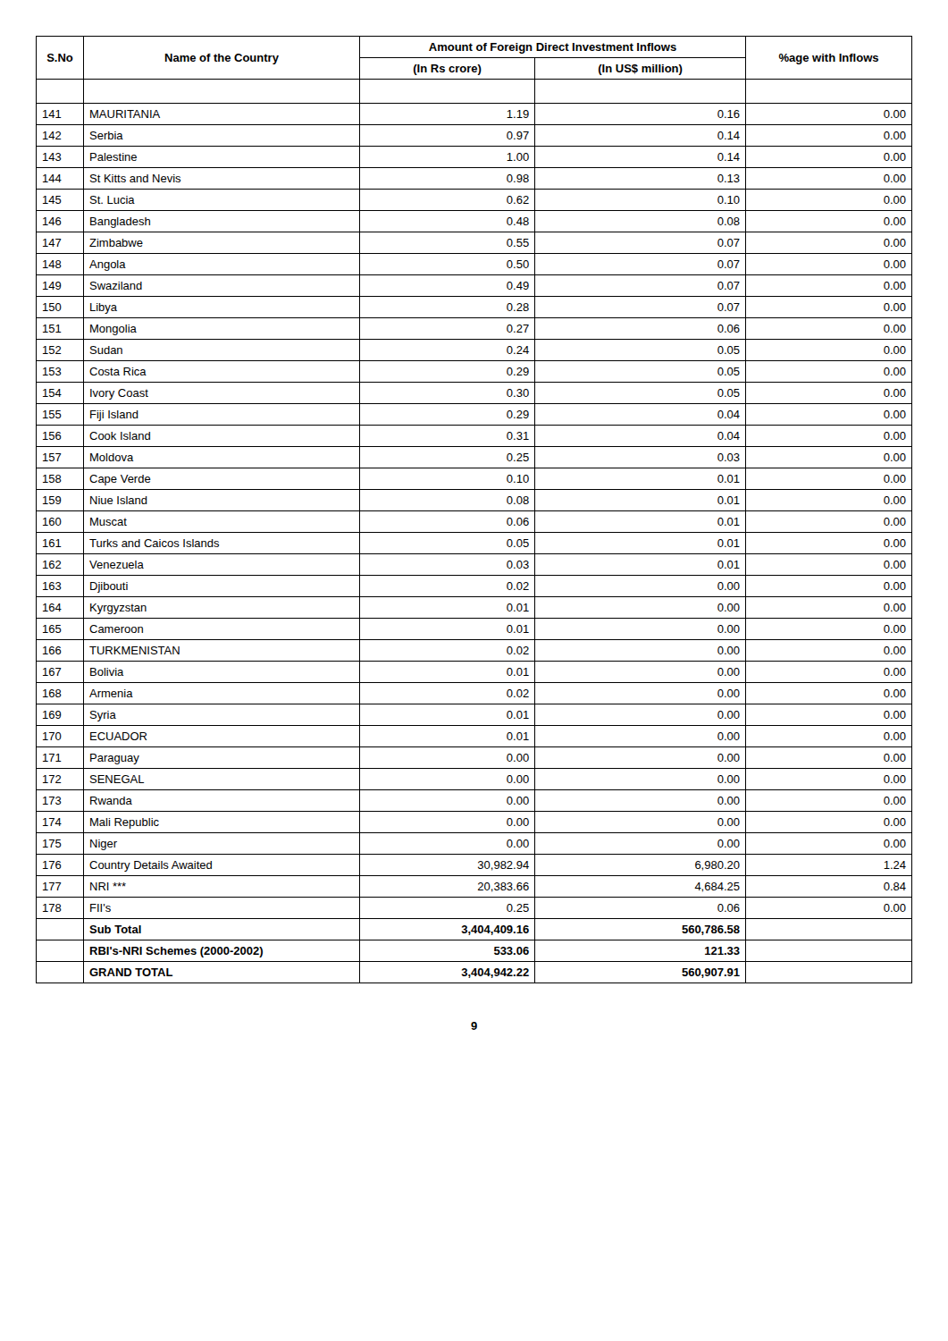| S.No | Name of the Country | Amount of Foreign Direct Investment Inflows | %age with Inflows |
| --- | --- | --- | --- |
| (In Rs crore) | (In US$ million) |
| 141 | MAURITANIA | 1.19 | 0.16 | 0.00 |
| 142 | Serbia | 0.97 | 0.14 | 0.00 |
| 143 | Palestine | 1.00 | 0.14 | 0.00 |
| 144 | St Kitts and Nevis | 0.98 | 0.13 | 0.00 |
| 145 | St. Lucia | 0.62 | 0.10 | 0.00 |
| 146 | Bangladesh | 0.48 | 0.08 | 0.00 |
| 147 | Zimbabwe | 0.55 | 0.07 | 0.00 |
| 148 | Angola | 0.50 | 0.07 | 0.00 |
| 149 | Swaziland | 0.49 | 0.07 | 0.00 |
| 150 | Libya | 0.28 | 0.07 | 0.00 |
| 151 | Mongolia | 0.27 | 0.06 | 0.00 |
| 152 | Sudan | 0.24 | 0.05 | 0.00 |
| 153 | Costa Rica | 0.29 | 0.05 | 0.00 |
| 154 | Ivory Coast | 0.30 | 0.05 | 0.00 |
| 155 | Fiji Island | 0.29 | 0.04 | 0.00 |
| 156 | Cook Island | 0.31 | 0.04 | 0.00 |
| 157 | Moldova | 0.25 | 0.03 | 0.00 |
| 158 | Cape Verde | 0.10 | 0.01 | 0.00 |
| 159 | Niue Island | 0.08 | 0.01 | 0.00 |
| 160 | Muscat | 0.06 | 0.01 | 0.00 |
| 161 | Turks and Caicos Islands | 0.05 | 0.01 | 0.00 |
| 162 | Venezuela | 0.03 | 0.01 | 0.00 |
| 163 | Djibouti | 0.02 | 0.00 | 0.00 |
| 164 | Kyrgyzstan | 0.01 | 0.00 | 0.00 |
| 165 | Cameroon | 0.01 | 0.00 | 0.00 |
| 166 | TURKMENISTAN | 0.02 | 0.00 | 0.00 |
| 167 | Bolivia | 0.01 | 0.00 | 0.00 |
| 168 | Armenia | 0.02 | 0.00 | 0.00 |
| 169 | Syria | 0.01 | 0.00 | 0.00 |
| 170 | ECUADOR | 0.01 | 0.00 | 0.00 |
| 171 | Paraguay | 0.00 | 0.00 | 0.00 |
| 172 | SENEGAL | 0.00 | 0.00 | 0.00 |
| 173 | Rwanda | 0.00 | 0.00 | 0.00 |
| 174 | Mali Republic | 0.00 | 0.00 | 0.00 |
| 175 | Niger | 0.00 | 0.00 | 0.00 |
| 176 | Country Details Awaited | 30,982.94 | 6,980.20 | 1.24 |
| 177 | NRI *** | 20,383.66 | 4,684.25 | 0.84 |
| 178 | FII's | 0.25 | 0.06 | 0.00 |
| | Sub Total | 3,404,409.16 | 560,786.58 | |
| | RBI's-NRI Schemes (2000-2002) | 533.06 | 121.33 | |
| | GRAND TOTAL | 3,404,942.22 | 560,907.91 | |
9